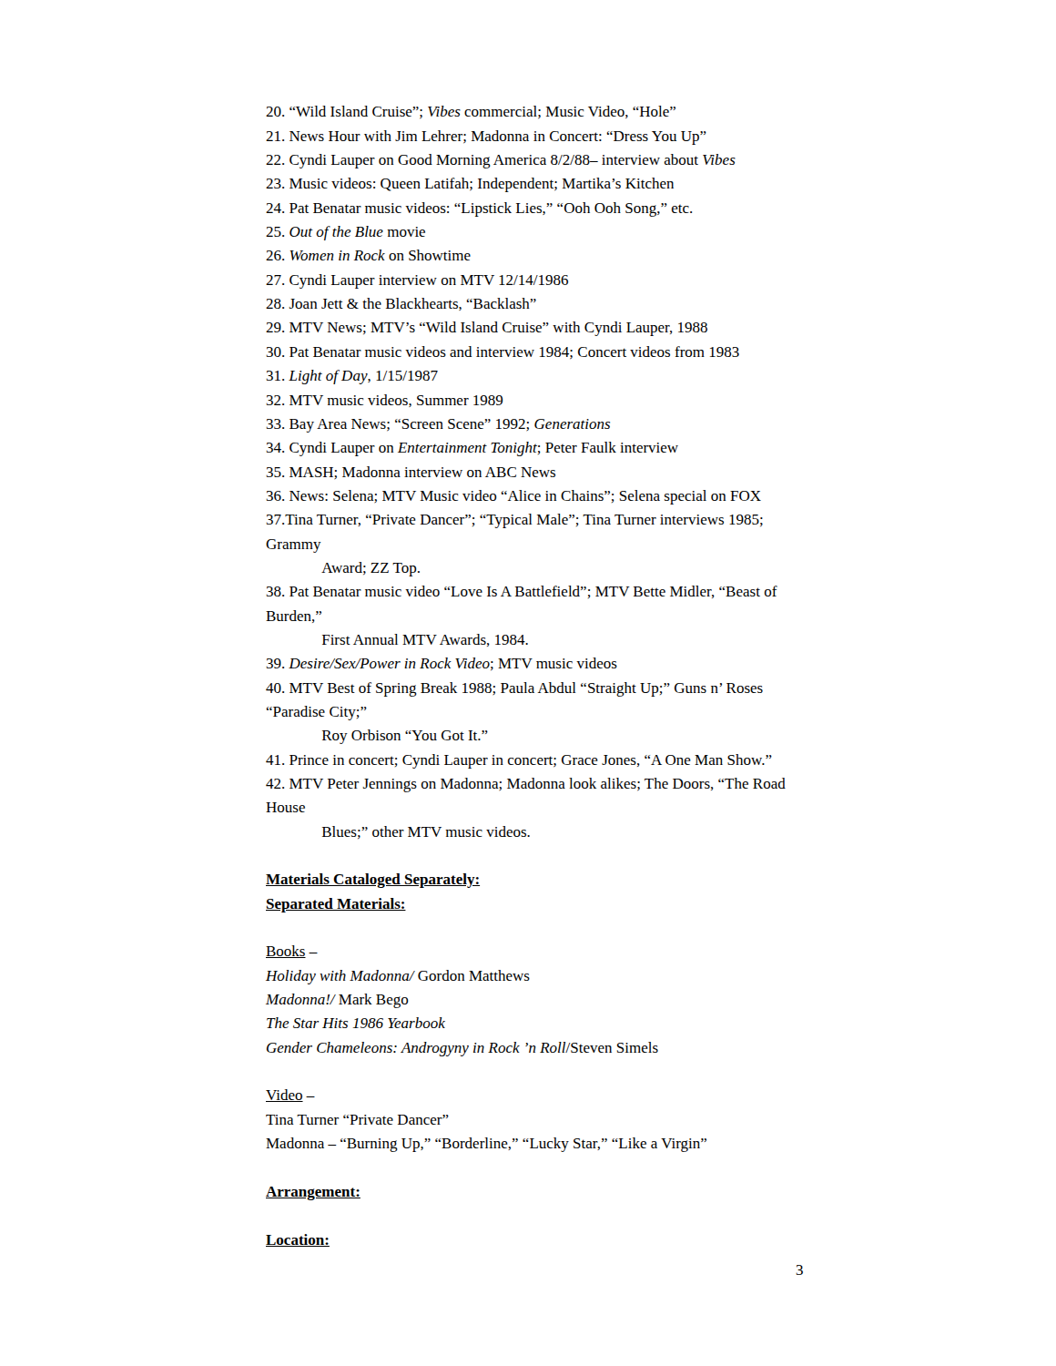20. “Wild Island Cruise”; Vibes commercial; Music Video, “Hole”
21. News Hour with Jim Lehrer; Madonna in Concert: “Dress You Up”
22. Cyndi Lauper on Good Morning America 8/2/88– interview about Vibes
23. Music videos: Queen Latifah; Independent; Martika’s Kitchen
24. Pat Benatar music videos: “Lipstick Lies,” “Ooh Ooh Song,” etc.
25. Out of the Blue movie
26. Women in Rock on Showtime
27. Cyndi Lauper interview on MTV 12/14/1986
28. Joan Jett & the Blackhearts, “Backlash”
29. MTV News; MTV’s “Wild Island Cruise” with Cyndi Lauper, 1988
30. Pat Benatar music videos and interview 1984; Concert videos from 1983
31. Light of Day, 1/15/1987
32. MTV music videos, Summer 1989
33. Bay Area News; “Screen Scene” 1992; Generations
34. Cyndi Lauper on Entertainment Tonight; Peter Faulk interview
35. MASH; Madonna interview on ABC News
36. News: Selena; MTV Music video “Alice in Chains”; Selena special on FOX
37.Tina Turner, “Private Dancer”; “Typical Male”; Tina Turner interviews 1985; GrammyAward; ZZ Top.
38. Pat Benatar music video “Love Is A Battlefield”; MTV Bette Midler, “Beast of Burden,”First Annual MTV Awards, 1984.
39. Desire/Sex/Power in Rock Video; MTV music videos
40. MTV Best of Spring Break 1988; Paula Abdul “Straight Up;” Guns n’ Roses “Paradise City;”Roy Orbison “You Got It.”
41. Prince in concert; Cyndi Lauper in concert; Grace Jones, “A One Man Show.”
42. MTV Peter Jennings on Madonna; Madonna look alikes; The Doors, “The Road HouseBlues;” other MTV music videos.
Materials Cataloged Separately:
Separated Materials:
Books –
Holiday with Madonna/ Gordon Matthews
Madonna!/ Mark Bego
The Star Hits 1986 Yearbook
Gender Chameleons: Androgyny in Rock ’n Roll/Steven Simels
Video –
Tina Turner “Private Dancer”
Madonna – “Burning Up,” “Borderline,” “Lucky Star,” “Like a Virgin”
Arrangement:
Location:
3